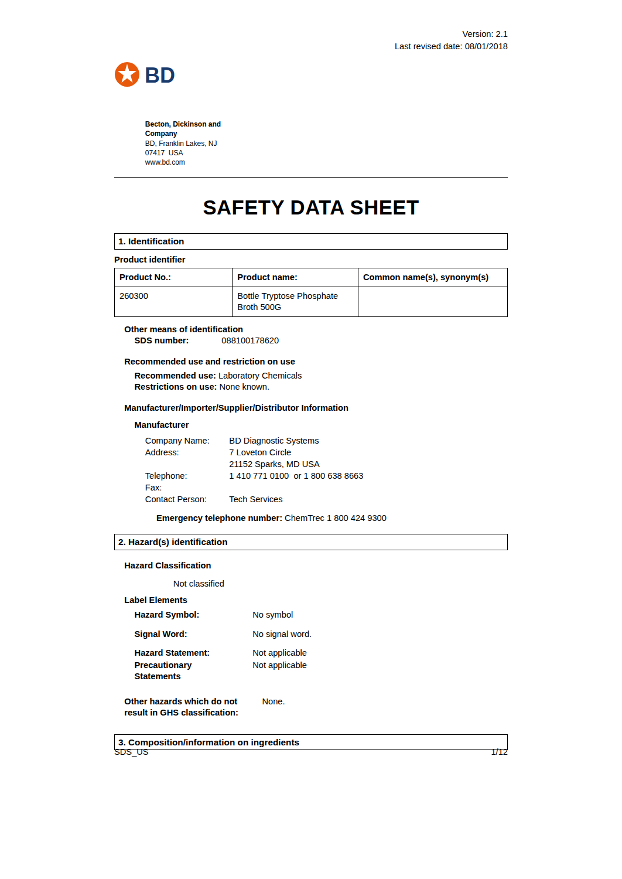Version: 2.1
Last revised date: 08/01/2018
BD
Becton, Dickinson and
Company
BD, Franklin Lakes, NJ
07417 USA
www.bd.com
SAFETY DATA SHEET
1. Identification
Product identifier
| Product No.: | Product name: | Common name(s), synonym(s) |
| --- | --- | --- |
| 260300 | Bottle Tryptose Phosphate Broth 500G | |
Other means of identification
SDS number: 088100178620
Recommended use and restriction on use
Recommended use: Laboratory Chemicals
Restrictions on use: None known.
Manufacturer/Importer/Supplier/Distributor Information
Manufacturer
| Company Name: | BD Diagnostic Systems |
| Address: | 7 Loveton Circle |
| | 21152 Sparks, MD USA |
| Telephone: | 1 410 771 0100 or 1 800 638 8663 |
| Fax: | |
| Contact Person: | Tech Services |
Emergency telephone number: ChemTrec 1 800 424 9300
2. Hazard(s) identification
Hazard Classification
Not classified
Label Elements
| Hazard Symbol: | No symbol |
| Signal Word: | No signal word. |
| Hazard Statement: | Not applicable |
| Precautionary Statements | Not applicable |
Other hazards which do not result in GHS classification:
None.
3. Composition/information on ingredients
SDS_US 1/12